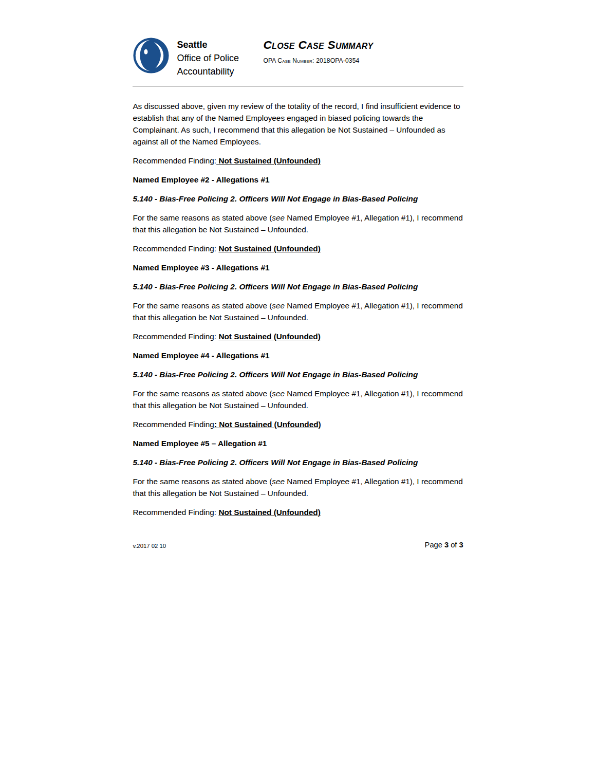Seattle
Office of Police
Accountability
Close Case Summary
OPA Case Number: 2018OPA-0354
As discussed above, given my review of the totality of the record, I find insufficient evidence to establish that any of the Named Employees engaged in biased policing towards the Complainant. As such, I recommend that this allegation be Not Sustained – Unfounded as against all of the Named Employees.
Recommended Finding: Not Sustained (Unfounded)
Named Employee #2 - Allegations #1
5.140 - Bias-Free Policing 2. Officers Will Not Engage in Bias-Based Policing
For the same reasons as stated above (see Named Employee #1, Allegation #1), I recommend that this allegation be Not Sustained – Unfounded.
Recommended Finding: Not Sustained (Unfounded)
Named Employee #3 - Allegations #1
5.140 - Bias-Free Policing 2. Officers Will Not Engage in Bias-Based Policing
For the same reasons as stated above (see Named Employee #1, Allegation #1), I recommend that this allegation be Not Sustained – Unfounded.
Recommended Finding: Not Sustained (Unfounded)
Named Employee #4 - Allegations #1
5.140 - Bias-Free Policing 2. Officers Will Not Engage in Bias-Based Policing
For the same reasons as stated above (see Named Employee #1, Allegation #1), I recommend that this allegation be Not Sustained – Unfounded.
Recommended Finding: Not Sustained (Unfounded)
Named Employee #5 – Allegation #1
5.140 - Bias-Free Policing 2. Officers Will Not Engage in Bias-Based Policing
For the same reasons as stated above (see Named Employee #1, Allegation #1), I recommend that this allegation be Not Sustained – Unfounded.
Recommended Finding: Not Sustained (Unfounded)
v.2017 02 10
Page 3 of 3